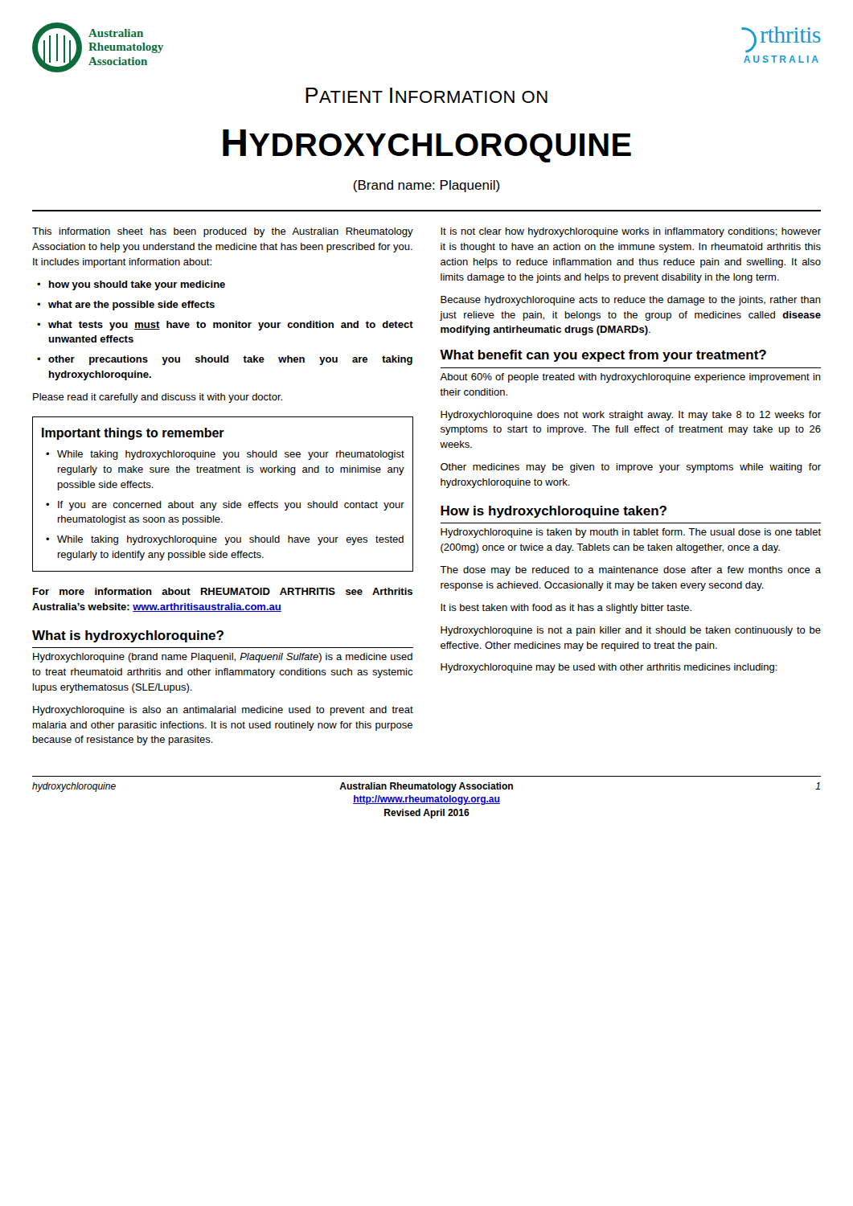Australian
Rheumatology
Association
rthritis
AUSTRALIA
PATIENT INFORMATION ON
HYDROXYCHLOROQUINE
(Brand name: Plaquenil)
This information sheet has been produced by the Australian Rheumatology Association to help you understand the medicine that has been prescribed for you. It includes important information about:
how you should take your medicine
what are the possible side effects
what tests you must have to monitor your condition and to detect unwanted effects
other precautions you should take when you are taking hydroxychloroquine.
Please read it carefully and discuss it with your doctor.
Important things to remember
While taking hydroxychloroquine you should see your rheumatologist regularly to make sure the treatment is working and to minimise any possible side effects.
If you are concerned about any side effects you should contact your rheumatologist as soon as possible.
While taking hydroxychloroquine you should have your eyes tested regularly to identify any possible side effects.
For more information about RHEUMATOID ARTHRITIS see Arthritis Australia’s website: www.arthritisaustralia.com.au
What is hydroxychloroquine?
Hydroxychloroquine (brand name Plaquenil, Plaquenil Sulfate) is a medicine used to treat rheumatoid arthritis and other inflammatory conditions such as systemic lupus erythematosus (SLE/Lupus).
Hydroxychloroquine is also an antimalarial medicine used to prevent and treat malaria and other parasitic infections. It is not used routinely now for this purpose because of resistance by the parasites.
It is not clear how hydroxychloroquine works in inflammatory conditions; however it is thought to have an action on the immune system. In rheumatoid arthritis this action helps to reduce inflammation and thus reduce pain and swelling. It also limits damage to the joints and helps to prevent disability in the long term.
Because hydroxychloroquine acts to reduce the damage to the joints, rather than just relieve the pain, it belongs to the group of medicines called disease modifying antirheumatic drugs (DMARDs).
What benefit can you expect from your treatment?
About 60% of people treated with hydroxychloroquine experience improvement in their condition.
Hydroxychloroquine does not work straight away. It may take 8 to 12 weeks for symptoms to start to improve. The full effect of treatment may take up to 26 weeks.
Other medicines may be given to improve your symptoms while waiting for hydroxychloroquine to work.
How is hydroxychloroquine taken?
Hydroxychloroquine is taken by mouth in tablet form. The usual dose is one tablet (200mg) once or twice a day. Tablets can be taken altogether, once a day.
The dose may be reduced to a maintenance dose after a few months once a response is achieved. Occasionally it may be taken every second day.
It is best taken with food as it has a slightly bitter taste.
Hydroxychloroquine is not a pain killer and it should be taken continuously to be effective. Other medicines may be required to treat the pain.
Hydroxychloroquine may be used with other arthritis medicines including:
hydroxychloroquine
Australian Rheumatology Association
http://www.rheumatology.org.au
Revised April 2016
1